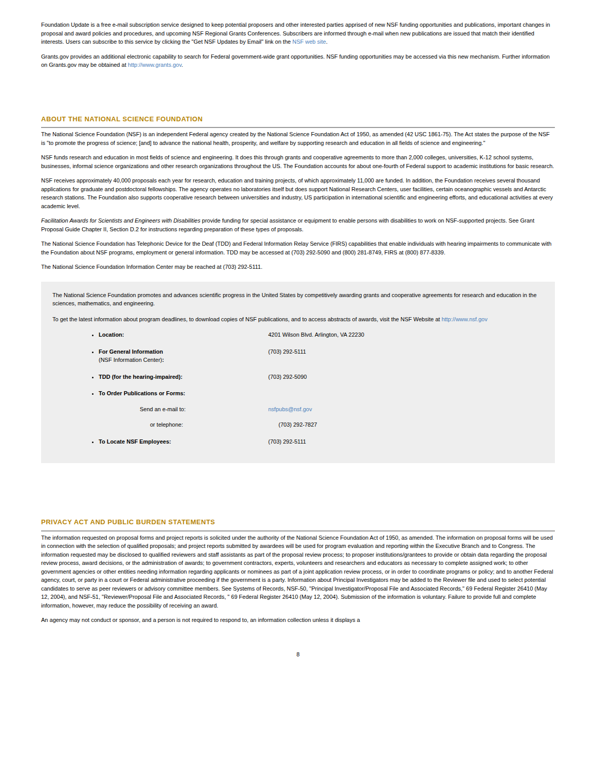Foundation Update is a free e-mail subscription service designed to keep potential proposers and other interested parties apprised of new NSF funding opportunities and publications, important changes in proposal and award policies and procedures, and upcoming NSF Regional Grants Conferences. Subscribers are informed through e-mail when new publications are issued that match their identified interests. Users can subscribe to this service by clicking the "Get NSF Updates by Email" link on the NSF web site.
Grants.gov provides an additional electronic capability to search for Federal government-wide grant opportunities. NSF funding opportunities may be accessed via this new mechanism. Further information on Grants.gov may be obtained at http://www.grants.gov.
ABOUT THE NATIONAL SCIENCE FOUNDATION
The National Science Foundation (NSF) is an independent Federal agency created by the National Science Foundation Act of 1950, as amended (42 USC 1861-75). The Act states the purpose of the NSF is "to promote the progress of science; [and] to advance the national health, prosperity, and welfare by supporting research and education in all fields of science and engineering."
NSF funds research and education in most fields of science and engineering. It does this through grants and cooperative agreements to more than 2,000 colleges, universities, K-12 school systems, businesses, informal science organizations and other research organizations throughout the US. The Foundation accounts for about one-fourth of Federal support to academic institutions for basic research.
NSF receives approximately 40,000 proposals each year for research, education and training projects, of which approximately 11,000 are funded. In addition, the Foundation receives several thousand applications for graduate and postdoctoral fellowships. The agency operates no laboratories itself but does support National Research Centers, user facilities, certain oceanographic vessels and Antarctic research stations. The Foundation also supports cooperative research between universities and industry, US participation in international scientific and engineering efforts, and educational activities at every academic level.
Facilitation Awards for Scientists and Engineers with Disabilities provide funding for special assistance or equipment to enable persons with disabilities to work on NSF-supported projects. See Grant Proposal Guide Chapter II, Section D.2 for instructions regarding preparation of these types of proposals.
The National Science Foundation has Telephonic Device for the Deaf (TDD) and Federal Information Relay Service (FIRS) capabilities that enable individuals with hearing impairments to communicate with the Foundation about NSF programs, employment or general information. TDD may be accessed at (703) 292-5090 and (800) 281-8749, FIRS at (800) 877-8339.
The National Science Foundation Information Center may be reached at (703) 292-5111.
The National Science Foundation promotes and advances scientific progress in the United States by competitively awarding grants and cooperative agreements for research and education in the sciences, mathematics, and engineering.
To get the latest information about program deadlines, to download copies of NSF publications, and to access abstracts of awards, visit the NSF Website at http://www.nsf.gov
Location:
4201 Wilson Blvd. Arlington, VA 22230
For General Information
(NSF Information Center):
(703) 292-5111
TDD (for the hearing-impaired):
(703) 292-5090
To Order Publications or Forms:
Send an e-mail to:
nsfpubs@nsf.gov
or telephone:
(703) 292-7827
To Locate NSF Employees:
(703) 292-5111
PRIVACY ACT AND PUBLIC BURDEN STATEMENTS
The information requested on proposal forms and project reports is solicited under the authority of the National Science Foundation Act of 1950, as amended. The information on proposal forms will be used in connection with the selection of qualified proposals; and project reports submitted by awardees will be used for program evaluation and reporting within the Executive Branch and to Congress. The information requested may be disclosed to qualified reviewers and staff assistants as part of the proposal review process; to proposer institutions/grantees to provide or obtain data regarding the proposal review process, award decisions, or the administration of awards; to government contractors, experts, volunteers and researchers and educators as necessary to complete assigned work; to other government agencies or other entities needing information regarding applicants or nominees as part of a joint application review process, or in order to coordinate programs or policy; and to another Federal agency, court, or party in a court or Federal administrative proceeding if the government is a party. Information about Principal Investigators may be added to the Reviewer file and used to select potential candidates to serve as peer reviewers or advisory committee members. See Systems of Records, NSF-50, "Principal Investigator/Proposal File and Associated Records," 69 Federal Register 26410 (May 12, 2004), and NSF-51, "Reviewer/Proposal File and Associated Records, " 69 Federal Register 26410 (May 12, 2004). Submission of the information is voluntary. Failure to provide full and complete information, however, may reduce the possibility of receiving an award.
An agency may not conduct or sponsor, and a person is not required to respond to, an information collection unless it displays a
8